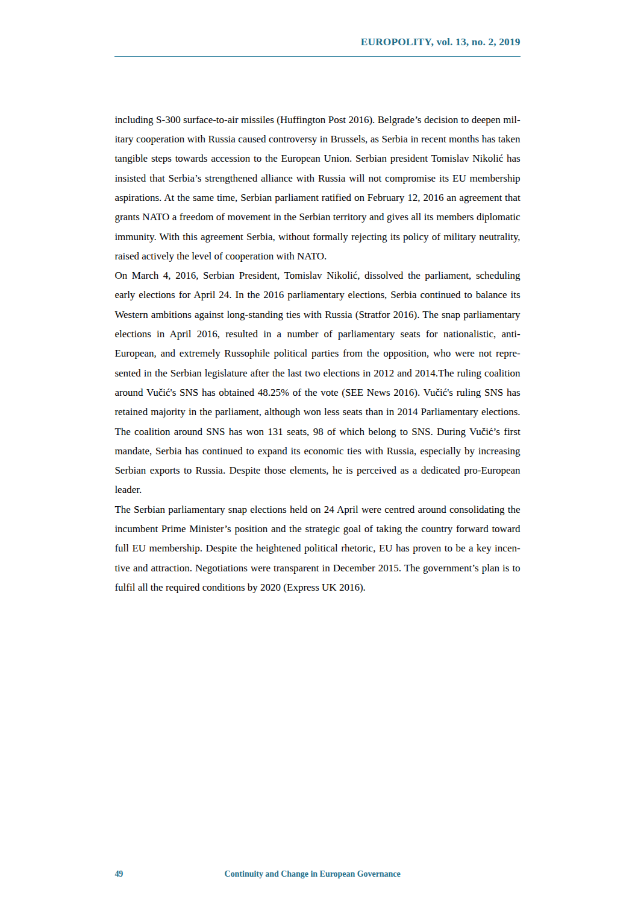EUROPOLITY, vol. 13, no. 2, 2019
including S-300 surface-to-air missiles (Huffington Post 2016). Belgrade’s decision to deepen military cooperation with Russia caused controversy in Brussels, as Serbia in recent months has taken tangible steps towards accession to the European Union. Serbian president Tomislav Nikolić has insisted that Serbia’s strengthened alliance with Russia will not compromise its EU membership aspirations. At the same time, Serbian parliament ratified on February 12, 2016 an agreement that grants NATO a freedom of movement in the Serbian territory and gives all its members diplomatic immunity. With this agreement Serbia, without formally rejecting its policy of military neutrality, raised actively the level of cooperation with NATO.
On March 4, 2016, Serbian President, Tomislav Nikolić, dissolved the parliament, scheduling early elections for April 24. In the 2016 parliamentary elections, Serbia continued to balance its Western ambitions against long-standing ties with Russia (Stratfor 2016). The snap parliamentary elections in April 2016, resulted in a number of parliamentary seats for nationalistic, anti-European, and extremely Russophile political parties from the opposition, who were not represented in the Serbian legislature after the last two elections in 2012 and 2014.The ruling coalition around Vučić's SNS has obtained 48.25% of the vote (SEE News 2016). Vučić's ruling SNS has retained majority in the parliament, although won less seats than in 2014 Parliamentary elections. The coalition around SNS has won 131 seats, 98 of which belong to SNS. During Vučić’s first mandate, Serbia has continued to expand its economic ties with Russia, especially by increasing Serbian exports to Russia. Despite those elements, he is perceived as a dedicated pro-European leader.
The Serbian parliamentary snap elections held on 24 April were centred around consolidating the incumbent Prime Minister’s position and the strategic goal of taking the country forward toward full EU membership. Despite the heightened political rhetoric, EU has proven to be a key incentive and attraction. Negotiations were transparent in December 2015. The government’s plan is to fulfil all the required conditions by 2020 (Express UK 2016).
49 Continuity and Change in European Governance